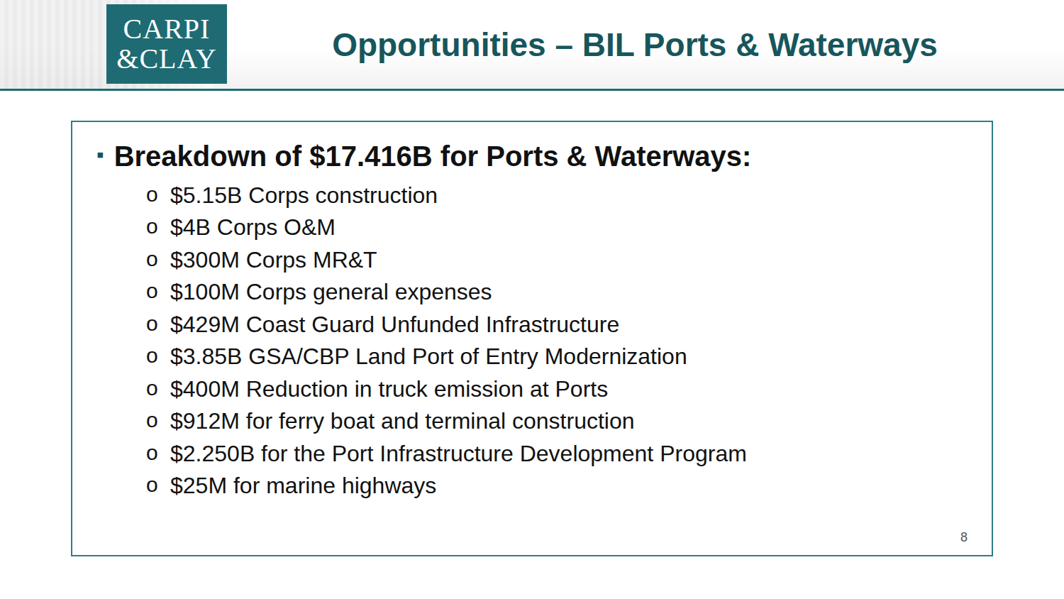CARPI &CLAY
Opportunities – BIL Ports & Waterways
▪Breakdown of $17.416B for Ports & Waterways:
$5.15B Corps construction
$4B Corps O&M
$300M Corps MR&T
$100M Corps general expenses
$429M Coast Guard Unfunded Infrastructure
$3.85B GSA/CBP Land Port of Entry Modernization
$400M Reduction in truck emission at Ports
$912M for ferry boat and terminal construction
$2.250B for the Port Infrastructure Development Program
$25M for marine highways
8